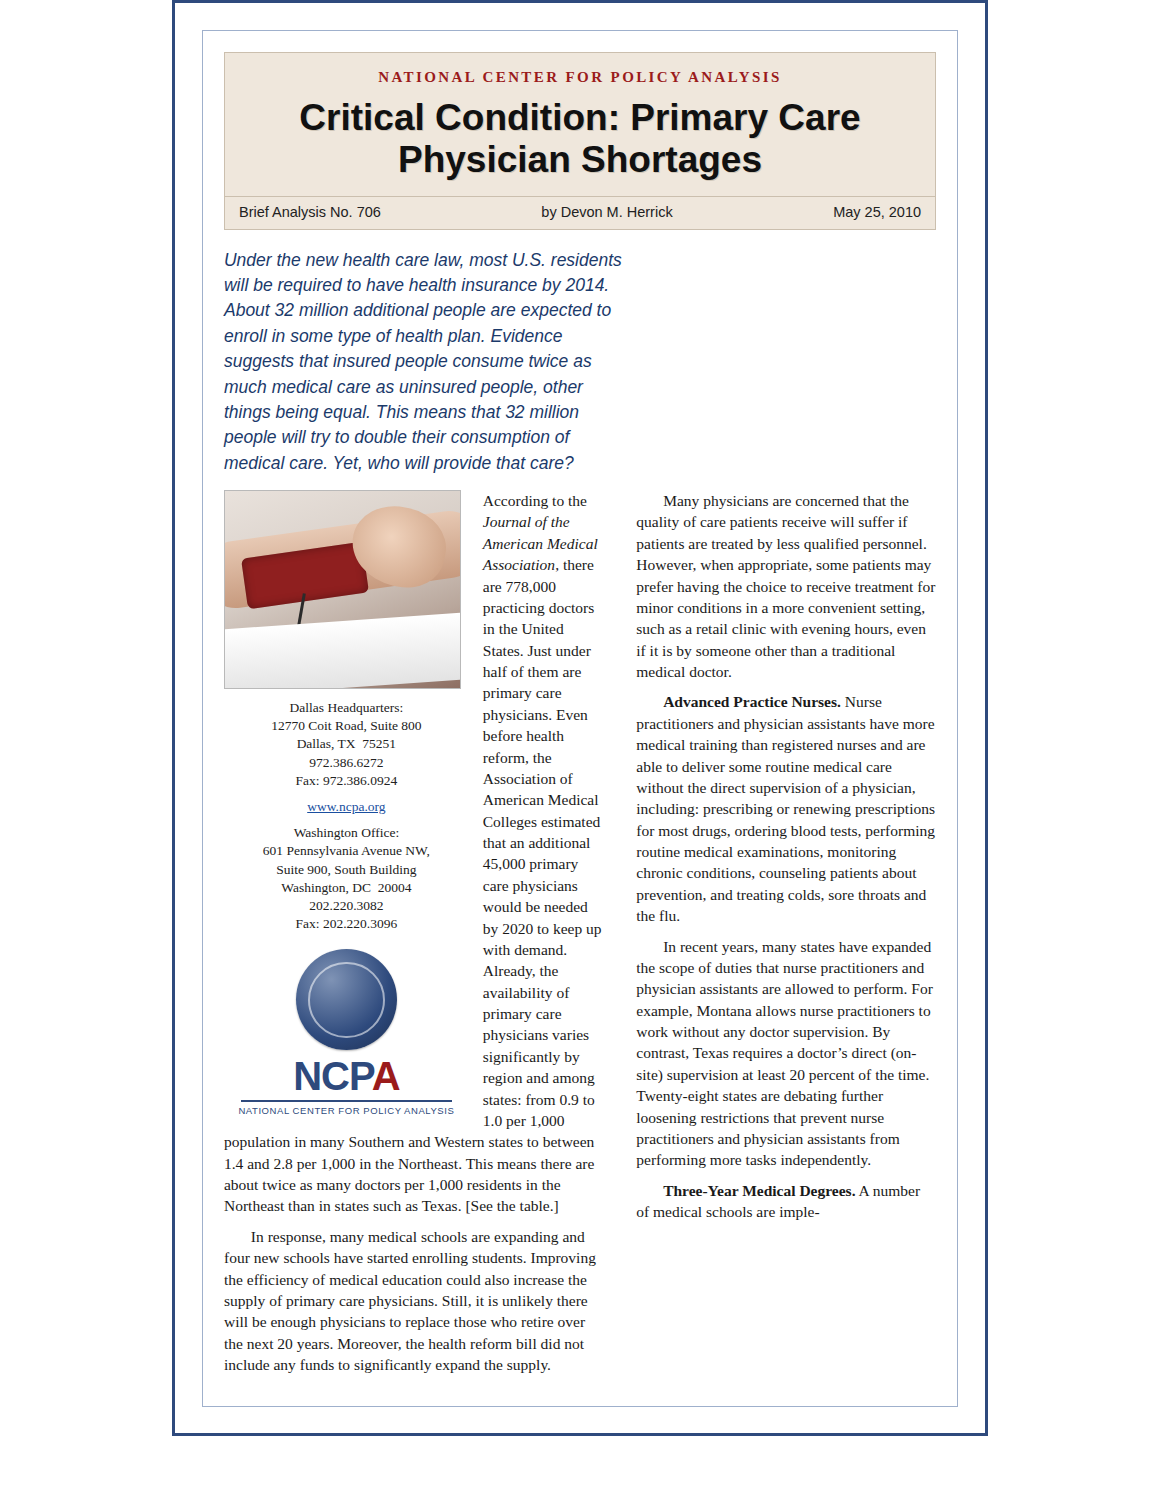National Center for Policy Analysis
Critical Condition: Primary Care
Physician Shortages
Brief Analysis No. 706
by Devon M. Herrick
May 25, 2010
Under the new health care law, most U.S. residents will be required to have health insurance by 2014. About 32 million additional people are expected to enroll in some type of health plan. Evidence suggests that insured people consume twice as much medical care as uninsured people, other things being equal. This means that 32 million people will try to double their consumption of medical care. Yet, who will provide that care?
Dallas Headquarters:
12770 Coit Road, Suite 800
Dallas, TX 75251
972.386.6272
Fax: 972.386.0924 www.ncpa.org Washington Office:
601 Pennsylvania Avenue NW,
Suite 900, South Building
Washington, DC 20004
202.220.3082
Fax: 202.220.3096
NCPA
National Center for Policy Analysis
According to the Journal of the American Medical Association, there are 778,000 practicing doctors in the United States. Just under half of them are primary care physicians. Even before health reform, the Association of American Medical Colleges estimated that an additional 45,000 primary care physicians would be needed by 2020 to keep up with demand. Already, the availability of primary care physicians varies significantly by region and among states: from 0.9 to 1.0 per 1,000 population in many Southern and Western states to between 1.4 and 2.8 per 1,000 in the Northeast. This means there are about twice as many doctors per 1,000 residents in the Northeast than in states such as Texas. [See the table.]
In response, many medical schools are expanding and four new schools have started enrolling students. Improving the efficiency of medical education could also increase the supply of primary care physicians. Still, it is unlikely there will be enough physicians to replace those who retire over the next 20 years. Moreover, the health reform bill did not include any funds to significantly expand the supply.
Many physicians are concerned that the quality of care patients receive will suffer if patients are treated by less qualified personnel. However, when appropriate, some patients may prefer having the choice to receive treatment for minor conditions in a more convenient setting, such as a retail clinic with evening hours, even if it is by someone other than a traditional medical doctor.
Advanced Practice Nurses. Nurse practitioners and physician assistants have more medical training than registered nurses and are able to deliver some routine medical care without the direct supervision of a physician, including: prescribing or renewing prescriptions for most drugs, ordering blood tests, performing routine medical examinations, monitoring chronic conditions, counseling patients about prevention, and treating colds, sore throats and the flu.
In recent years, many states have expanded the scope of duties that nurse practitioners and physician assistants are allowed to perform. For example, Montana allows nurse practitioners to work without any doctor supervision. By contrast, Texas requires a doctor’s direct (on-site) supervision at least 20 percent of the time. Twenty-eight states are debating further loosening restrictions that prevent nurse practitioners and physician assistants from performing more tasks independently.
Three-Year Medical Degrees. A number of medical schools are imple-